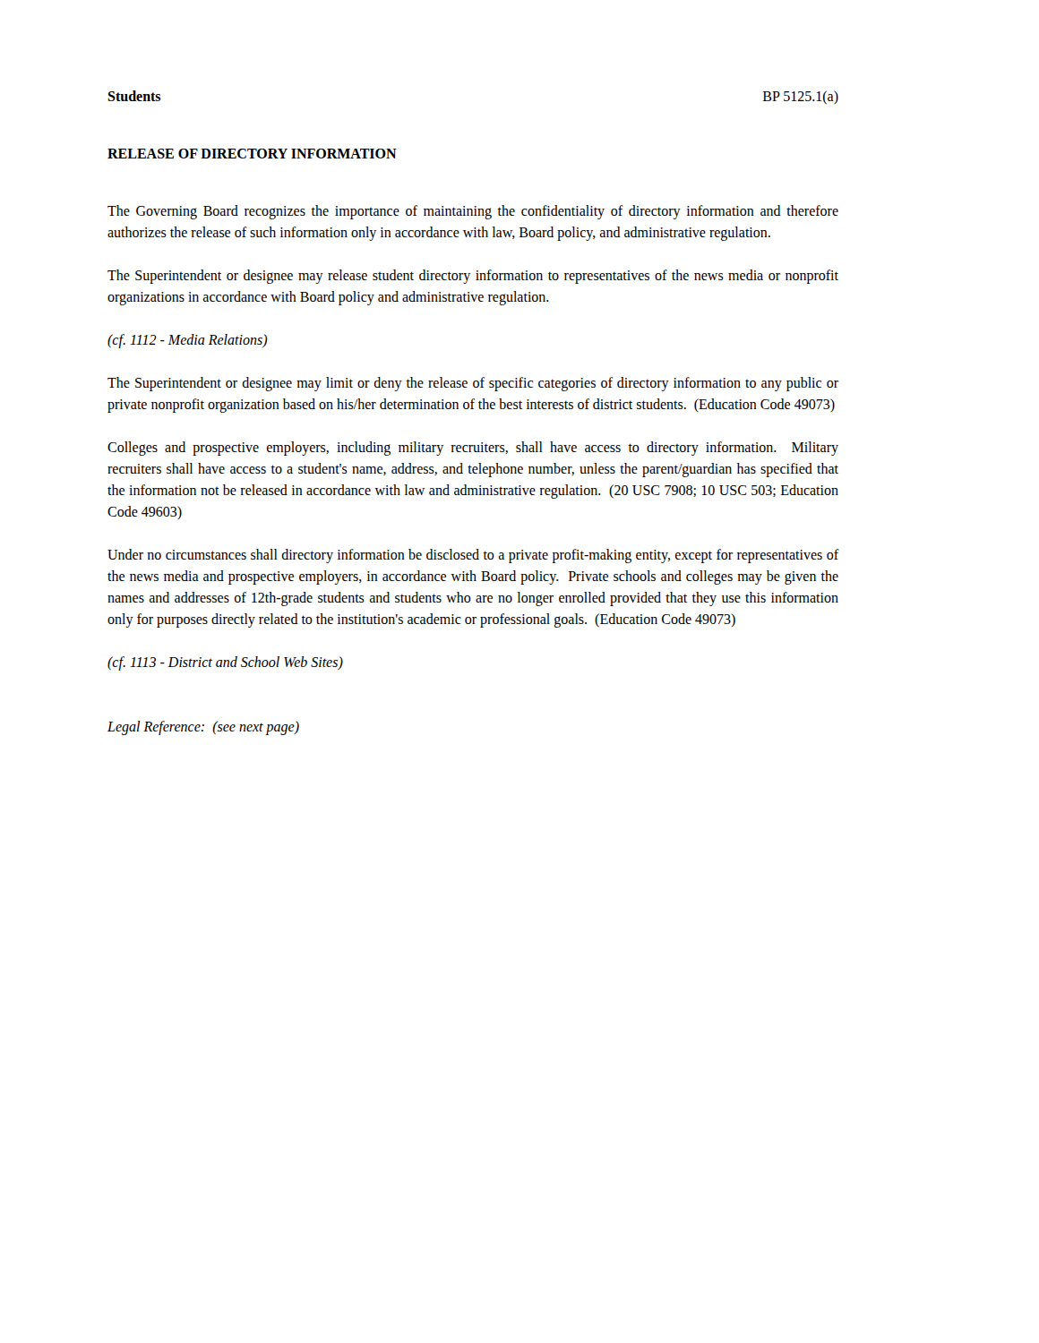Students BP 5125.1(a)
Release of Directory Information
The Governing Board recognizes the importance of maintaining the confidentiality of directory information and therefore authorizes the release of such information only in accordance with law, Board policy, and administrative regulation.
The Superintendent or designee may release student directory information to representatives of the news media or nonprofit organizations in accordance with Board policy and administrative regulation.
(cf. 1112 - Media Relations)
The Superintendent or designee may limit or deny the release of specific categories of directory information to any public or private nonprofit organization based on his/her determination of the best interests of district students. (Education Code 49073)
Colleges and prospective employers, including military recruiters, shall have access to directory information. Military recruiters shall have access to a student's name, address, and telephone number, unless the parent/guardian has specified that the information not be released in accordance with law and administrative regulation. (20 USC 7908; 10 USC 503; Education Code 49603)
Under no circumstances shall directory information be disclosed to a private profit-making entity, except for representatives of the news media and prospective employers, in accordance with Board policy. Private schools and colleges may be given the names and addresses of 12th-grade students and students who are no longer enrolled provided that they use this information only for purposes directly related to the institution's academic or professional goals. (Education Code 49073)
(cf. 1113 - District and School Web Sites)
Legal Reference: (see next page)